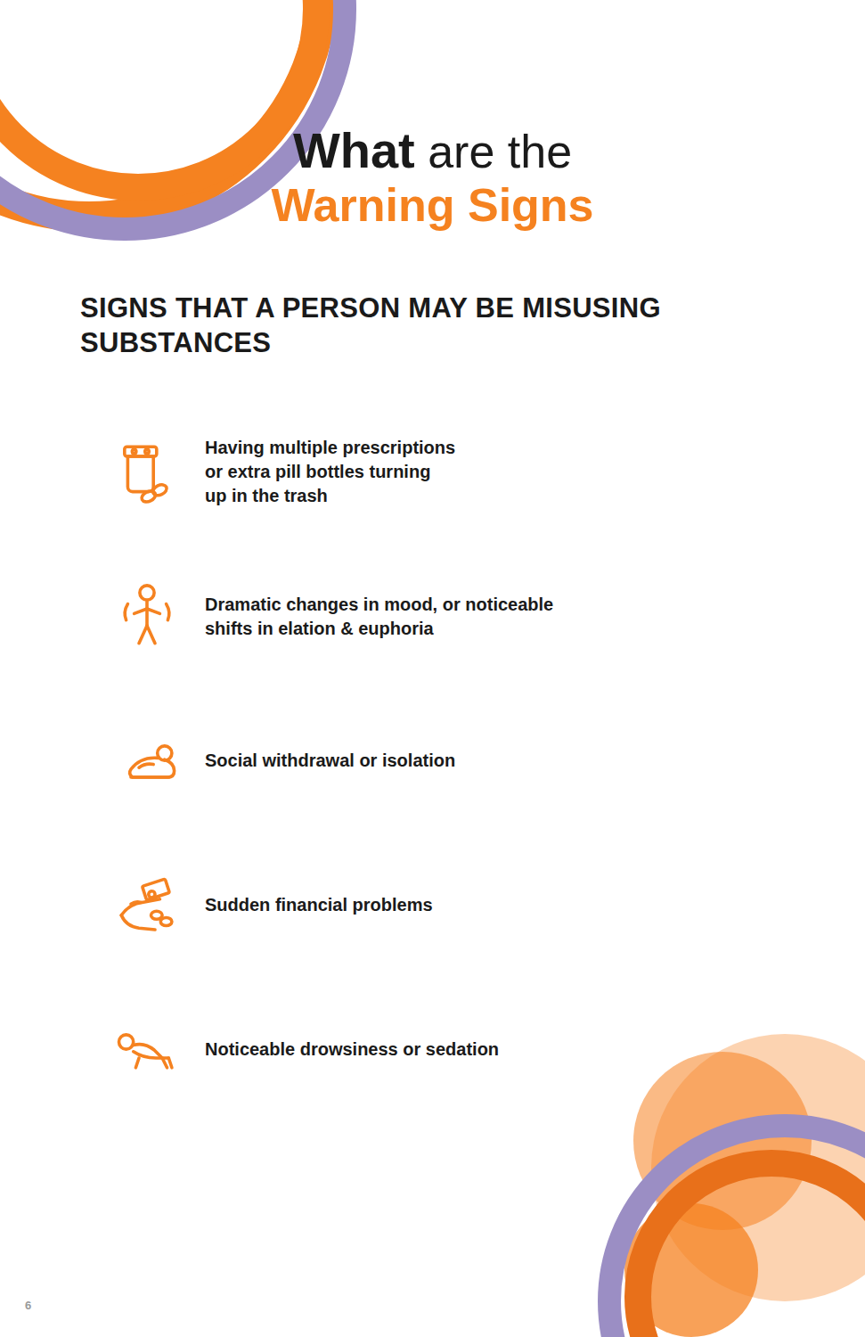What are the Warning Signs
Signs that a person may be misusing substances
Having multiple prescriptions
or extra pill bottles turning
up in the trash
Dramatic changes in mood, or noticeable
shifts in elation & euphoria
Social withdrawal or isolation
Sudden financial problems
Noticeable drowsiness or sedation
6